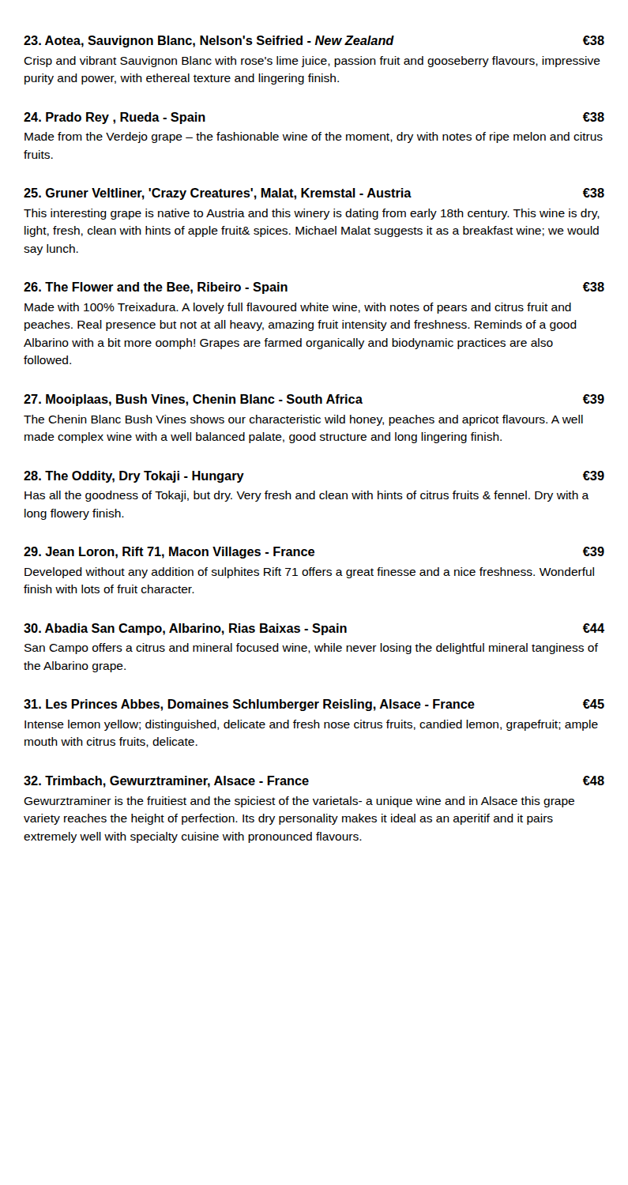23. Aotea, Sauvignon Blanc, Nelson's Seifried - New Zealand €38
Crisp and vibrant Sauvignon Blanc with rose's lime juice, passion fruit and gooseberry flavours, impressive purity and power, with ethereal texture and lingering finish.
24. Prado Rey , Rueda - Spain €38
Made from the Verdejo grape – the fashionable wine of the moment, dry with notes of ripe melon and citrus fruits.
25. Gruner Veltliner, 'Crazy Creatures', Malat, Kremstal - Austria €38
This interesting grape is native to Austria and this winery is dating from early 18th century. This wine is dry, light, fresh, clean with hints of apple fruit& spices. Michael Malat suggests it as a breakfast wine; we would say lunch.
26. The Flower and the Bee, Ribeiro - Spain €38
Made with 100% Treixadura. A lovely full flavoured white wine, with notes of pears and citrus fruit and peaches. Real presence but not at all heavy, amazing fruit intensity and freshness. Reminds of a good Albarino with a bit more oomph! Grapes are farmed organically and biodynamic practices are also followed.
27. Mooiplaas, Bush Vines, Chenin Blanc - South Africa €39
The Chenin Blanc Bush Vines shows our characteristic wild honey, peaches and apricot flavours. A well made complex wine with a well balanced palate, good structure and long lingering finish.
28. The Oddity, Dry Tokaji - Hungary €39
Has all the goodness of Tokaji, but dry. Very fresh and clean with hints of citrus fruits & fennel. Dry with a long flowery finish.
29. Jean Loron, Rift 71, Macon Villages - France €39
Developed without any addition of sulphites Rift 71 offers a great finesse and a nice freshness. Wonderful finish with lots of fruit character.
30. Abadia San Campo, Albarino, Rias Baixas - Spain €44
San Campo offers a citrus and mineral focused wine, while never losing the delightful mineral tanginess of the Albarino grape.
31. Les Princes Abbes, Domaines Schlumberger Reisling, Alsace - France €45
Intense lemon yellow; distinguished, delicate and fresh nose citrus fruits, candied lemon, grapefruit; ample mouth with citrus fruits, delicate.
32. Trimbach, Gewurztraminer, Alsace - France €48
Gewurztraminer is the fruitiest and the spiciest of the varietals- a unique wine and in Alsace this grape variety reaches the height of perfection. Its dry personality makes it ideal as an aperitif and it pairs extremely well with specialty cuisine with pronounced flavours.